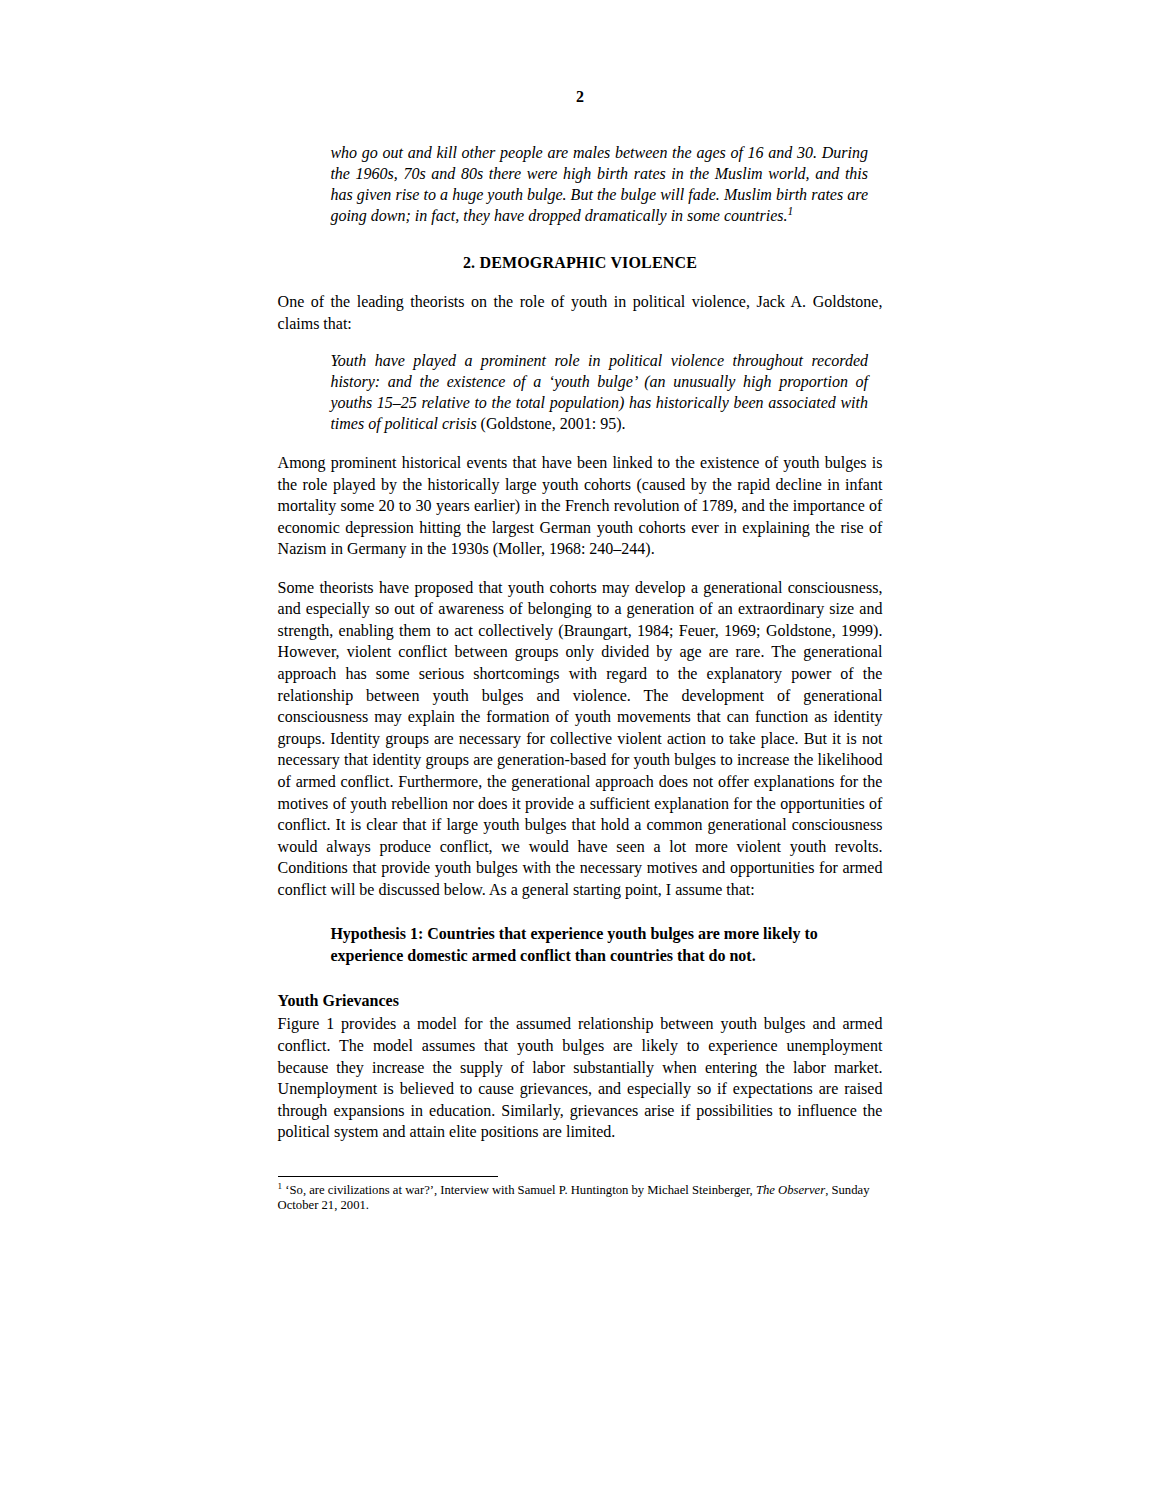2
who go out and kill other people are males between the ages of 16 and 30. During the 1960s, 70s and 80s there were high birth rates in the Muslim world, and this has given rise to a huge youth bulge. But the bulge will fade. Muslim birth rates are going down; in fact, they have dropped dramatically in some countries.1
2. DEMOGRAPHIC VIOLENCE
One of the leading theorists on the role of youth in political violence, Jack A. Goldstone, claims that:
Youth have played a prominent role in political violence throughout recorded history: and the existence of a ‘youth bulge’ (an unusually high proportion of youths 15–25 relative to the total population) has historically been associated with times of political crisis (Goldstone, 2001: 95).
Among prominent historical events that have been linked to the existence of youth bulges is the role played by the historically large youth cohorts (caused by the rapid decline in infant mortality some 20 to 30 years earlier) in the French revolution of 1789, and the importance of economic depression hitting the largest German youth cohorts ever in explaining the rise of Nazism in Germany in the 1930s (Moller, 1968: 240–244).
Some theorists have proposed that youth cohorts may develop a generational consciousness, and especially so out of awareness of belonging to a generation of an extraordinary size and strength, enabling them to act collectively (Braungart, 1984; Feuer, 1969; Goldstone, 1999). However, violent conflict between groups only divided by age are rare. The generational approach has some serious shortcomings with regard to the explanatory power of the relationship between youth bulges and violence. The development of generational consciousness may explain the formation of youth movements that can function as identity groups. Identity groups are necessary for collective violent action to take place. But it is not necessary that identity groups are generation-based for youth bulges to increase the likelihood of armed conflict. Furthermore, the generational approach does not offer explanations for the motives of youth rebellion nor does it provide a sufficient explanation for the opportunities of conflict. It is clear that if large youth bulges that hold a common generational consciousness would always produce conflict, we would have seen a lot more violent youth revolts. Conditions that provide youth bulges with the necessary motives and opportunities for armed conflict will be discussed below. As a general starting point, I assume that:
Hypothesis 1: Countries that experience youth bulges are more likely to experience domestic armed conflict than countries that do not.
Youth Grievances
Figure 1 provides a model for the assumed relationship between youth bulges and armed conflict. The model assumes that youth bulges are likely to experience unemployment because they increase the supply of labor substantially when entering the labor market. Unemployment is believed to cause grievances, and especially so if expectations are raised through expansions in education. Similarly, grievances arise if possibilities to influence the political system and attain elite positions are limited.
1 ‘So, are civilizations at war?’, Interview with Samuel P. Huntington by Michael Steinberger, The Observer, Sunday October 21, 2001.